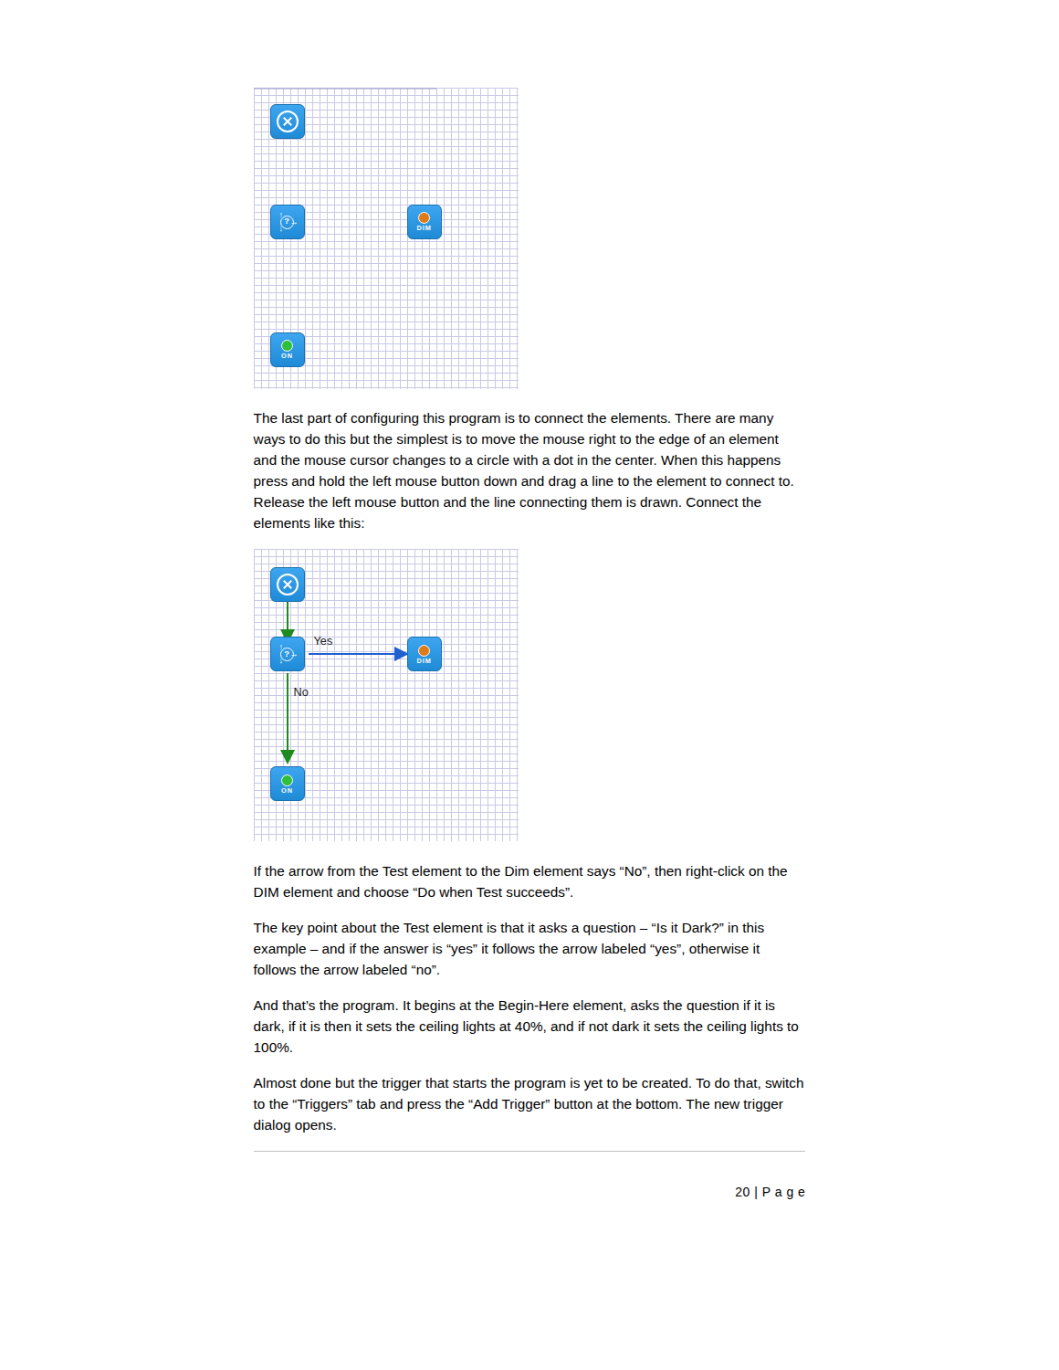↑ ? → ↓
DIM
ON
The last part of configuring this program is to connect the elements. There are many ways to do this but the simplest is to move the mouse right to the edge of an element and the mouse cursor changes to a circle with a dot in the center. When this happens press and hold the left mouse button down and drag a line to the element to connect to. Release the left mouse button and the line connecting them is drawn. Connect the elements like this:
↑ ? → ↓
DIM
ON
Yes No
If the arrow from the Test element to the Dim element says “No”, then right-click on the DIM element and choose “Do when Test succeeds”.
The key point about the Test element is that it asks a question – “Is it Dark?” in this example – and if the answer is “yes” it follows the arrow labeled “yes”, otherwise it follows the arrow labeled “no”.
And that’s the program. It begins at the Begin-Here element, asks the question if it is dark, if it is then it sets the ceiling lights at 40%, and if not dark it sets the ceiling lights to 100%.
Almost done but the trigger that starts the program is yet to be created. To do that, switch to the “Triggers” tab and press the “Add Trigger” button at the bottom. The new trigger dialog opens.
20 | P a g e